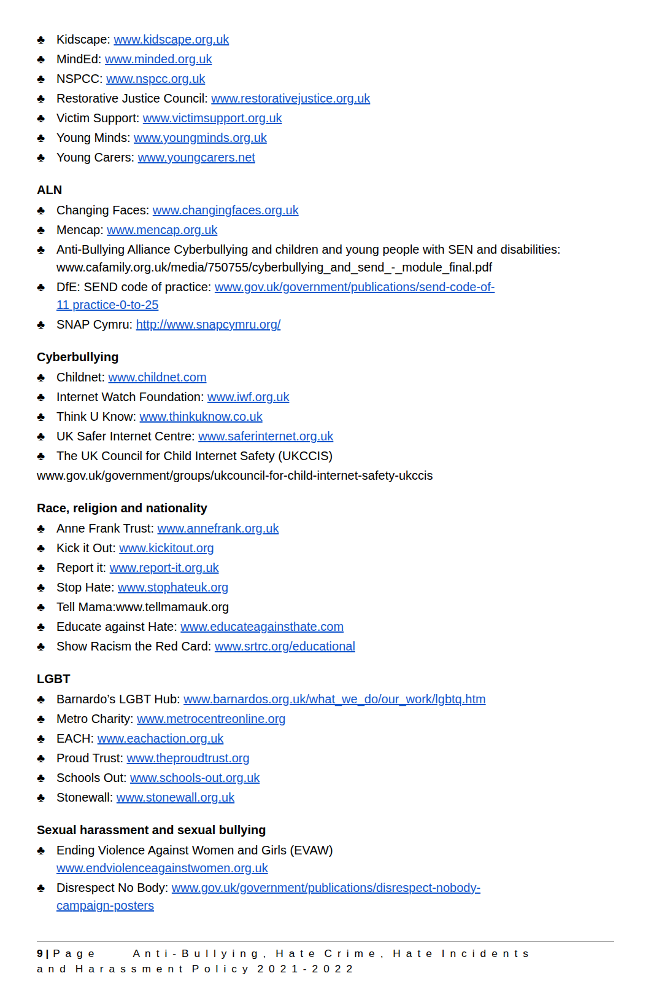Kidscape: www.kidscape.org.uk
MindEd: www.minded.org.uk
NSPCC: www.nspcc.org.uk
Restorative Justice Council: www.restorativejustice.org.uk
Victim Support: www.victimsupport.org.uk
Young Minds: www.youngminds.org.uk
Young Carers: www.youngcarers.net
ALN
Changing Faces: www.changingfaces.org.uk
Mencap: www.mencap.org.uk
Anti-Bullying Alliance Cyberbullying and children and young people with SEN and disabilities: www.cafamily.org.uk/media/750755/cyberbullying_and_send_-_module_final.pdf
DfE: SEND code of practice: www.gov.uk/government/publications/send-code-of-11 practice-0-to-25
SNAP Cymru: http://www.snapcymru.org/
Cyberbullying
Childnet: www.childnet.com
Internet Watch Foundation: www.iwf.org.uk
Think U Know: www.thinkuknow.co.uk
UK Safer Internet Centre: www.saferinternet.org.uk
The UK Council for Child Internet Safety (UKCCIS)
www.gov.uk/government/groups/ukcouncil-for-child-internet-safety-ukccis
Race, religion and nationality
Anne Frank Trust: www.annefrank.org.uk
Kick it Out: www.kickitout.org
Report it: www.report-it.org.uk
Stop Hate: www.stophateuk.org
Tell Mama:www.tellmamauk.org
Educate against Hate: www.educateagainsthate.com
Show Racism the Red Card: www.srtrc.org/educational
LGBT
Barnardo’s LGBT Hub: www.barnardos.org.uk/what_we_do/our_work/lgbtq.htm
Metro Charity: www.metrocentreonline.org
EACH: www.eachaction.org.uk
Proud Trust: www.theproudtrust.org
Schools Out: www.schools-out.org.uk
Stonewall: www.stonewall.org.uk
Sexual harassment and sexual bullying
Ending Violence Against Women and Girls (EVAW)
www.endviolenceagainstwomen.org.uk
Disrespect No Body: www.gov.uk/government/publications/disrespect-nobody-campaign-posters
9 | P a g e A n t i - B u l l y i n g , H a t e C r i m e , H a t e I n c i d e n t s
a n d H a r a s s m e n t P o l i c y 2 0 2 1 - 2 0 2 2